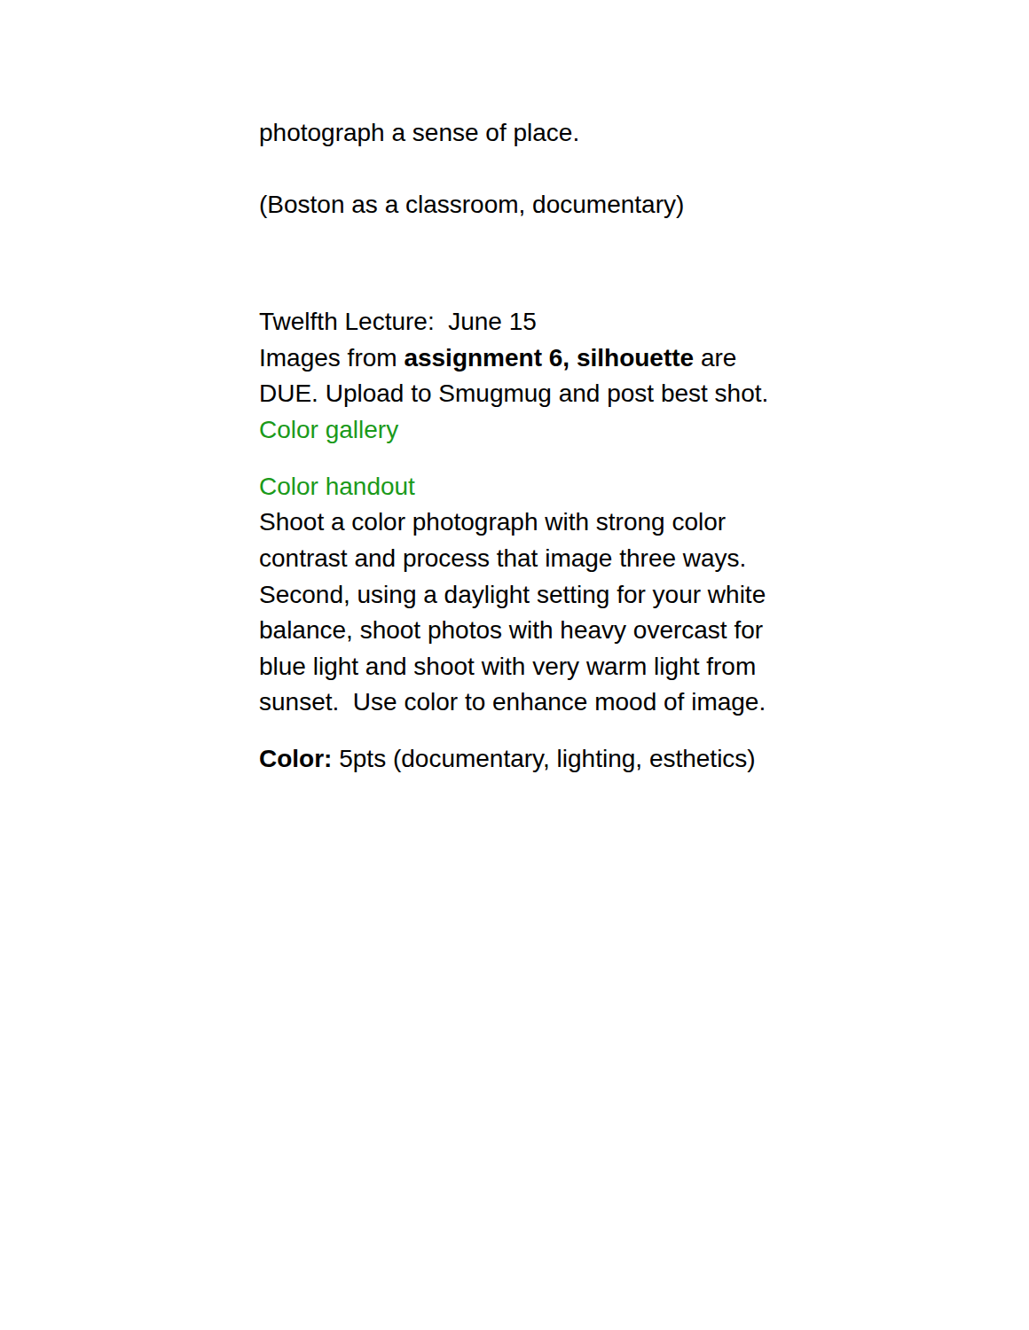photograph a sense of place.
(Boston as a classroom, documentary)
Twelfth Lecture: June 15
Images from assignment 6, silhouette are DUE. Upload to Smugmug and post best shot.
Color gallery
Color handout
Shoot a color photograph with strong color contrast and process that image three ways. Second, using a daylight setting for your white balance, shoot photos with heavy overcast for blue light and shoot with very warm light from sunset. Use color to enhance mood of image.
Color: 5pts (documentary, lighting, esthetics)